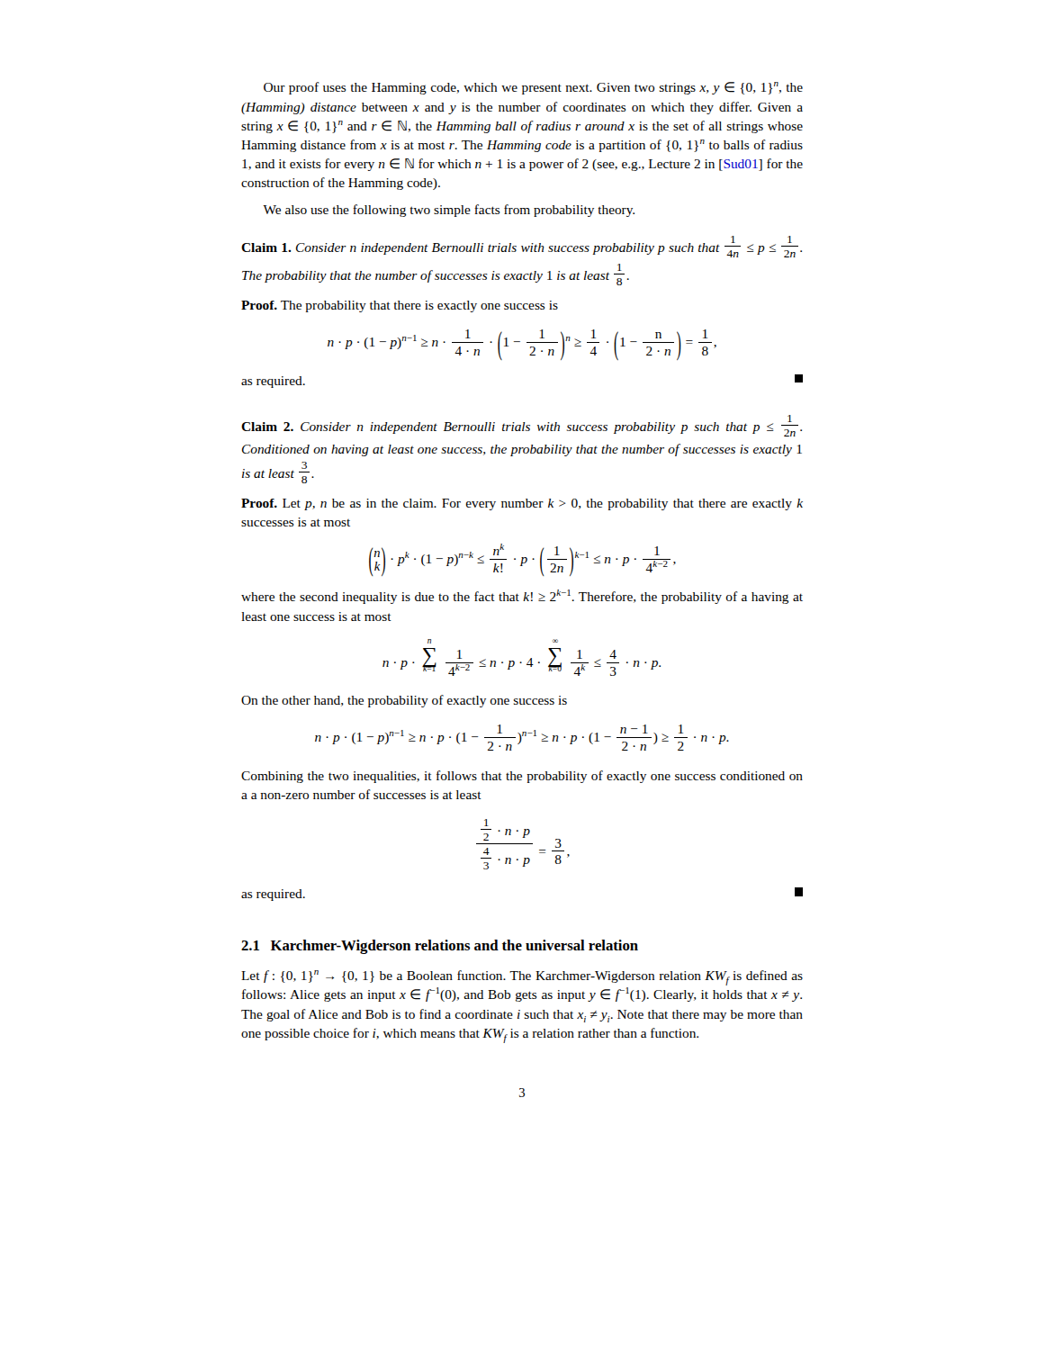Our proof uses the Hamming code, which we present next. Given two strings x, y ∈ {0, 1}n, the (Hamming) distance between x and y is the number of coordinates on which they differ. Given a string x ∈ {0, 1}n and r ∈ ℕ, the Hamming ball of radius r around x is the set of all strings whose Hamming distance from x is at most r. The Hamming code is a partition of {0, 1}n to balls of radius 1, and it exists for every n ∈ ℕ for which n + 1 is a power of 2 (see, e.g., Lecture 2 in [Sud01] for the construction of the Hamming code).
We also use the following two simple facts from probability theory.
Claim 1. Consider n independent Bernoulli trials with success probability p such that 14n ≤ p ≤ 12n. The probability that the number of successes is exactly 1 is at least 18.
Proof. The probability that there is exactly one success is
n · p · (1 − p)n−1 ≥ n · 14 · n · (1 − 12 · n)n ≥ 14 · (1 − n 2 · n) = 18,
as required.
Claim 2. Consider n independent Bernoulli trials with success probability p such that p ≤ 12n. Conditioned on having at least one success, the probability that the number of successes is exactly 1 is at least 38.
Proof. Let p, n be as in the claim. For every number k > 0, the probability that there are exactly k successes is at most
(nk) · pk · (1 − p)n−k ≤ nk k! · p · (12n)k−1 ≤ n · p · 14k−2,
where the second inequality is due to the fact that k! ≥ 2k−1. Therefore, the probability of a having at least one success is at most
n · p · n∑k=1 14k−2 ≤ n · p · 4 · ∞∑k=0 14k ≤ 43 · n · p.
On the other hand, the probability of exactly one success is
n · p · (1 − p)n−1 ≥ n · p · (1 − 12 · n)n−1 ≥ n · p · (1 − n − 12 · n) ≥ 12 · n · p.
Combining the two inequalities, it follows that the probability of exactly one success conditioned on a a non-zero number of successes is at least
12 · n · p 43 · n · p = 38,
as required.
2.1 Karchmer-Wigderson relations and the universal relation
Let f : {0, 1}n → {0, 1} be a Boolean function. The Karchmer-Wigderson relation KWf is defined as follows: Alice gets an input x ∈ f−1(0), and Bob gets as input y ∈ f−1(1). Clearly, it holds that x ≠ y. The goal of Alice and Bob is to find a coordinate i such that xi ≠ yi. Note that there may be more than one possible choice for i, which means that KWf is a relation rather than a function.
3